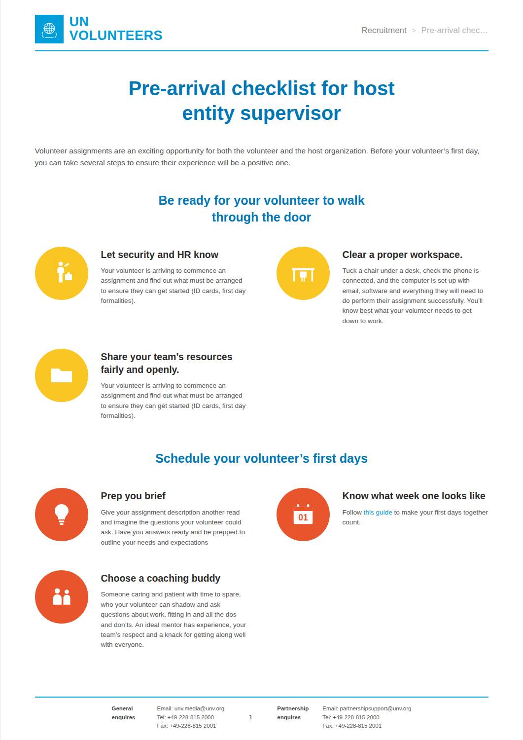UN
VOLUNTEERS
Recruitment > Pre-arrival chec…
Pre-arrival checklist for host
entity supervisor
Volunteer assignments are an exciting opportunity for both the volunteer and the host organization. Before your volunteer’s first day, you can take several steps to ensure their experience will be a positive one.
Be ready for your volunteer to walk
through the door
Let security and HR know
Your volunteer is arriving to commence an assignment and find out what must be arranged to ensure they can get started (ID cards, first day formalities).
Clear a proper workspace.
Tuck a chair under a desk, check the phone is connected, and the computer is set up with email, software and everything they will need to do perform their assignment successfully. You’ll know best what your volunteer needs to get down to work.
Share your team’s resources fairly and openly.
Your volunteer is arriving to commence an assignment and find out what must be arranged to ensure they can get started (ID cards, first day formalities).
Schedule your volunteer’s first days
Prep you brief
Give your assignment description another read and imagine the questions your volunteer could ask. Have you answers ready and be prepped to outline your needs and expectations
01
Know what week one looks like
Follow this guide to make your first days together count.
Choose a coaching buddy
Someone caring and patient with time to spare, who your volunteer can shadow and ask questions about work, fitting in and all the dos and don’ts. An ideal mentor has experience, your team’s respect and a knack for getting along well with everyone.
General
enquires
Email: unv.media@unv.org
Tel: +49-228-815 2000
Fax: +49-228-815 2001
1
Partnership
enquires
Email: partnershipsupport@unv.org
Tel: +49-228-815 2000
Fax: +49-228-815 2001